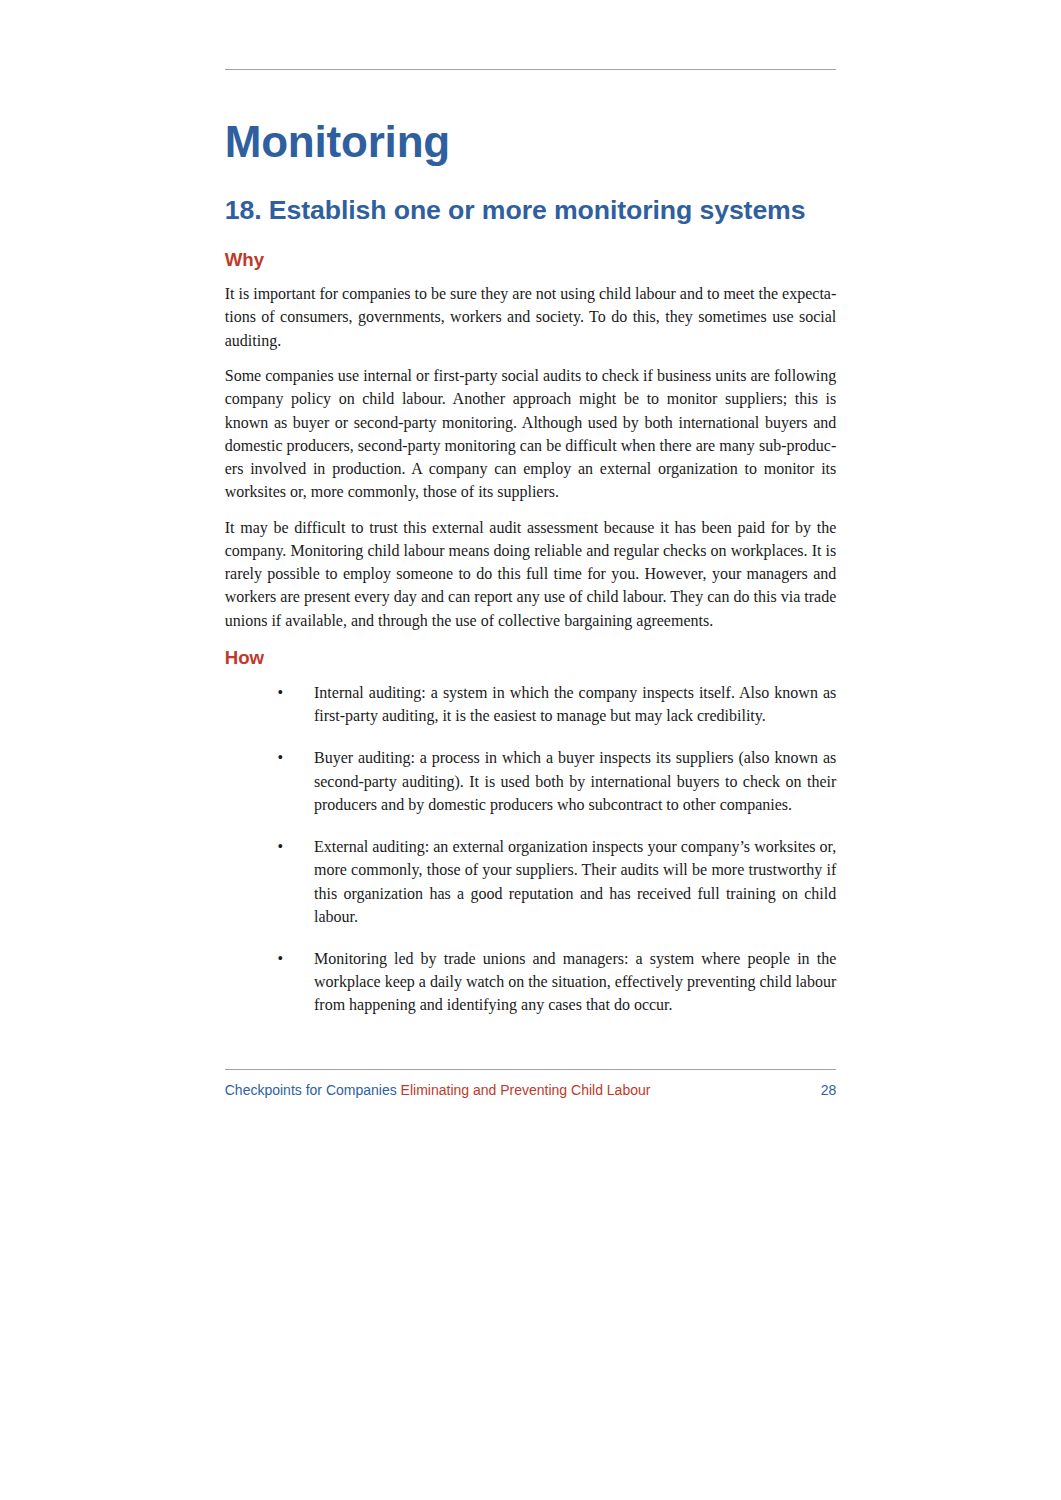Monitoring
18. Establish one or more monitoring systems
Why
It is important for companies to be sure they are not using child labour and to meet the expectations of consumers, governments, workers and society. To do this, they sometimes use social auditing.
Some companies use internal or first-party social audits to check if business units are following company policy on child labour. Another approach might be to monitor suppliers; this is known as buyer or second-party monitoring. Although used by both international buyers and domestic producers, second-party monitoring can be difficult when there are many sub-producers involved in production. A company can employ an external organization to monitor its worksites or, more commonly, those of its suppliers.
It may be difficult to trust this external audit assessment because it has been paid for by the company. Monitoring child labour means doing reliable and regular checks on workplaces. It is rarely possible to employ someone to do this full time for you. However, your managers and workers are present every day and can report any use of child labour. They can do this via trade unions if available, and through the use of collective bargaining agreements.
How
Internal auditing: a system in which the company inspects itself. Also known as first-party auditing, it is the easiest to manage but may lack credibility.
Buyer auditing: a process in which a buyer inspects its suppliers (also known as second-party auditing). It is used both by international buyers to check on their producers and by domestic producers who subcontract to other companies.
External auditing: an external organization inspects your company’s worksites or, more commonly, those of your suppliers. Their audits will be more trustworthy if this organization has a good reputation and has received full training on child labour.
Monitoring led by trade unions and managers: a system where people in the workplace keep a daily watch on the situation, effectively preventing child labour from happening and identifying any cases that do occur.
Checkpoints for Companies Eliminating and Preventing Child Labour 28